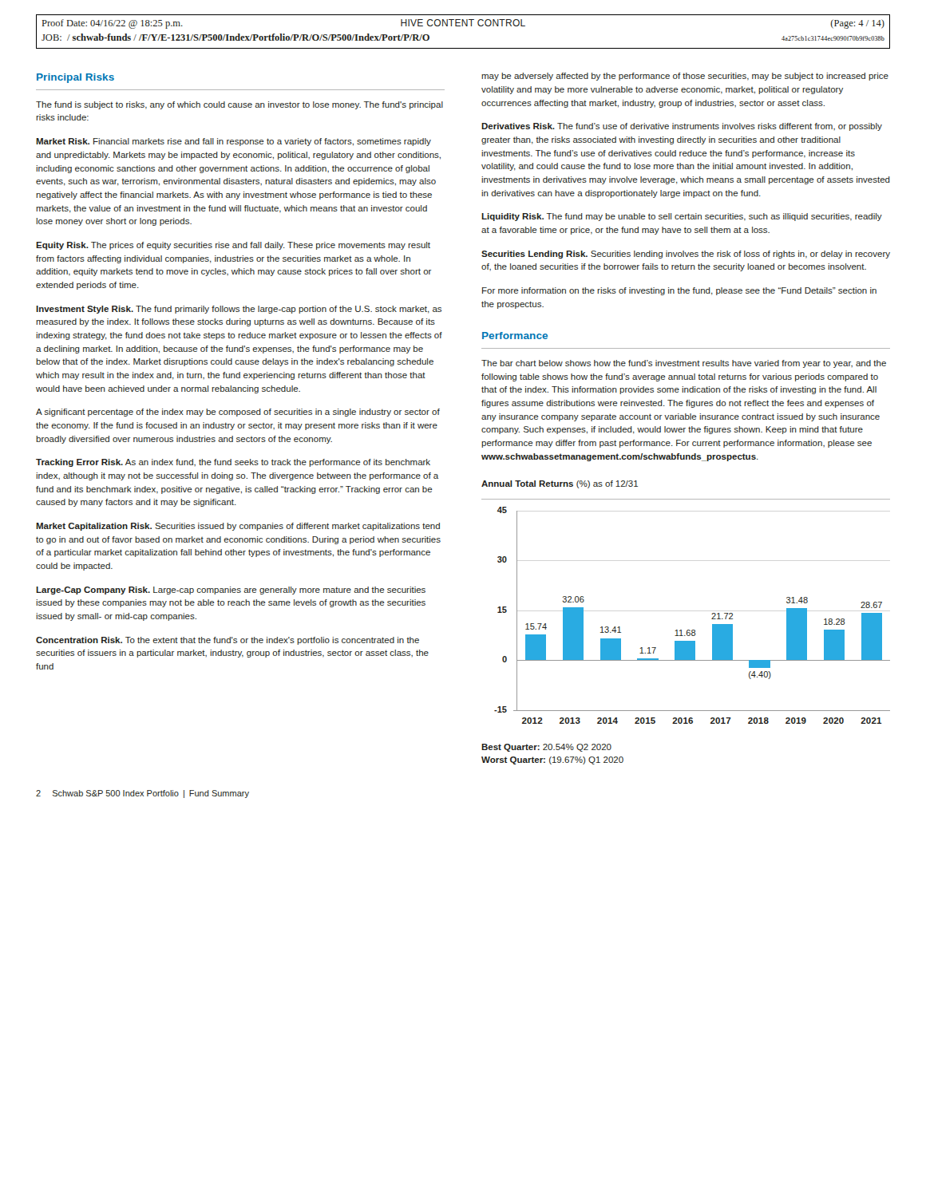HIVE CONTENT CONTROL
Proof Date: 04/16/22 @ 18:25 p.m.
(Page: 4 / 14)
JOB: / schwab-funds / /F/Y/E-1231/S/P500/Index/Portfolio/P/R/O/S/P500/Index/Port/P/R/O
4a275cb1c31744ec9090f70b9f9c038b
Principal Risks
The fund is subject to risks, any of which could cause an investor to lose money. The fund's principal risks include:
Market Risk. Financial markets rise and fall in response to a variety of factors, sometimes rapidly and unpredictably. Markets may be impacted by economic, political, regulatory and other conditions, including economic sanctions and other government actions. In addition, the occurrence of global events, such as war, terrorism, environmental disasters, natural disasters and epidemics, may also negatively affect the financial markets. As with any investment whose performance is tied to these markets, the value of an investment in the fund will fluctuate, which means that an investor could lose money over short or long periods.
Equity Risk. The prices of equity securities rise and fall daily. These price movements may result from factors affecting individual companies, industries or the securities market as a whole. In addition, equity markets tend to move in cycles, which may cause stock prices to fall over short or extended periods of time.
Investment Style Risk. The fund primarily follows the large-cap portion of the U.S. stock market, as measured by the index. It follows these stocks during upturns as well as downturns. Because of its indexing strategy, the fund does not take steps to reduce market exposure or to lessen the effects of a declining market. In addition, because of the fund's expenses, the fund's performance may be below that of the index. Market disruptions could cause delays in the index's rebalancing schedule which may result in the index and, in turn, the fund experiencing returns different than those that would have been achieved under a normal rebalancing schedule.
A significant percentage of the index may be composed of securities in a single industry or sector of the economy. If the fund is focused in an industry or sector, it may present more risks than if it were broadly diversified over numerous industries and sectors of the economy.
Tracking Error Risk. As an index fund, the fund seeks to track the performance of its benchmark index, although it may not be successful in doing so. The divergence between the performance of a fund and its benchmark index, positive or negative, is called “tracking error.” Tracking error can be caused by many factors and it may be significant.
Market Capitalization Risk. Securities issued by companies of different market capitalizations tend to go in and out of favor based on market and economic conditions. During a period when securities of a particular market capitalization fall behind other types of investments, the fund's performance could be impacted.
Large-Cap Company Risk. Large-cap companies are generally more mature and the securities issued by these companies may not be able to reach the same levels of growth as the securities issued by small- or mid-cap companies.
Concentration Risk. To the extent that the fund's or the index's portfolio is concentrated in the securities of issuers in a particular market, industry, group of industries, sector or asset class, the fund
may be adversely affected by the performance of those securities, may be subject to increased price volatility and may be more vulnerable to adverse economic, market, political or regulatory occurrences affecting that market, industry, group of industries, sector or asset class.
Derivatives Risk. The fund’s use of derivative instruments involves risks different from, or possibly greater than, the risks associated with investing directly in securities and other traditional investments. The fund’s use of derivatives could reduce the fund’s performance, increase its volatility, and could cause the fund to lose more than the initial amount invested. In addition, investments in derivatives may involve leverage, which means a small percentage of assets invested in derivatives can have a disproportionately large impact on the fund.
Liquidity Risk. The fund may be unable to sell certain securities, such as illiquid securities, readily at a favorable time or price, or the fund may have to sell them at a loss.
Securities Lending Risk. Securities lending involves the risk of loss of rights in, or delay in recovery of, the loaned securities if the borrower fails to return the security loaned or becomes insolvent.
For more information on the risks of investing in the fund, please see the “Fund Details” section in the prospectus.
Performance
The bar chart below shows how the fund’s investment results have varied from year to year, and the following table shows how the fund’s average annual total returns for various periods compared to that of the index. This information provides some indication of the risks of investing in the fund. All figures assume distributions were reinvested. The figures do not reflect the fees and expenses of any insurance company separate account or variable insurance contract issued by such insurance company. Such expenses, if included, would lower the figures shown. Keep in mind that future performance may differ from past performance. For current performance information, please see www.schwabassetmanagement.com/schwabfunds_prospectus.
Annual Total Returns (%) as of 12/31
45
30
15
0
-15
15.74
32.06
13.41
1.17
11.68
21.72
(4.40)
31.48
18.28
28.67
2012
2013
2014
2015
2016
2017
2018
2019
2020
2021
Best Quarter: 20.54% Q2 2020
Worst Quarter: (19.67%) Q1 2020
2 Schwab S&P 500 Index Portfolio|Fund Summary